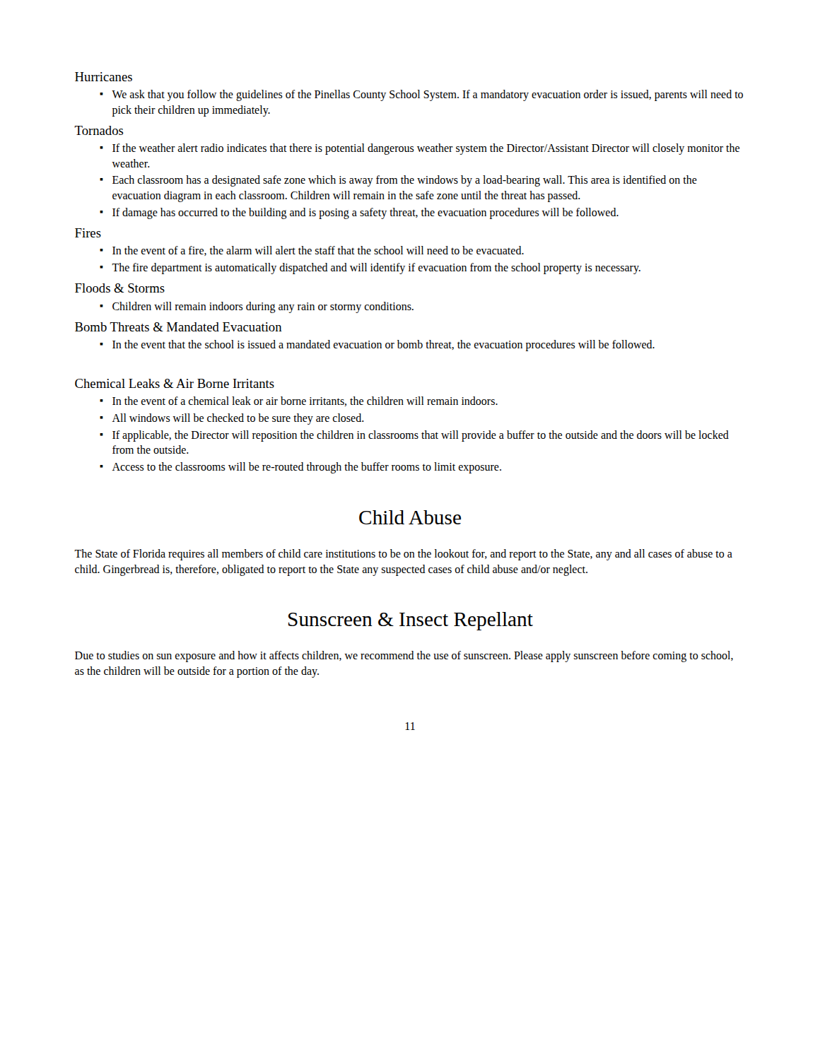Hurricanes
We ask that you follow the guidelines of the Pinellas County School System. If a mandatory evacuation order is issued, parents will need to pick their children up immediately.
Tornados
If the weather alert radio indicates that there is potential dangerous weather system the Director/Assistant Director will closely monitor the weather.
Each classroom has a designated safe zone which is away from the windows by a load-bearing wall. This area is identified on the evacuation diagram in each classroom. Children will remain in the safe zone until the threat has passed.
If damage has occurred to the building and is posing a safety threat, the evacuation procedures will be followed.
Fires
In the event of a fire, the alarm will alert the staff that the school will need to be evacuated.
The fire department is automatically dispatched and will identify if evacuation from the school property is necessary.
Floods & Storms
Children will remain indoors during any rain or stormy conditions.
Bomb Threats & Mandated Evacuation
In the event that the school is issued a mandated evacuation or bomb threat, the evacuation procedures will be followed.
Chemical Leaks & Air Borne Irritants
In the event of a chemical leak or air borne irritants, the children will remain indoors.
All windows will be checked to be sure they are closed.
If applicable, the Director will reposition the children in classrooms that will provide a buffer to the outside and the doors will be locked from the outside.
Access to the classrooms will be re-routed through the buffer rooms to limit exposure.
Child Abuse
The State of Florida requires all members of child care institutions to be on the lookout for, and report to the State, any and all cases of abuse to a child. Gingerbread is, therefore, obligated to report to the State any suspected cases of child abuse and/or neglect.
Sunscreen & Insect Repellant
Due to studies on sun exposure and how it affects children, we recommend the use of sunscreen. Please apply sunscreen before coming to school, as the children will be outside for a portion of the day.
11